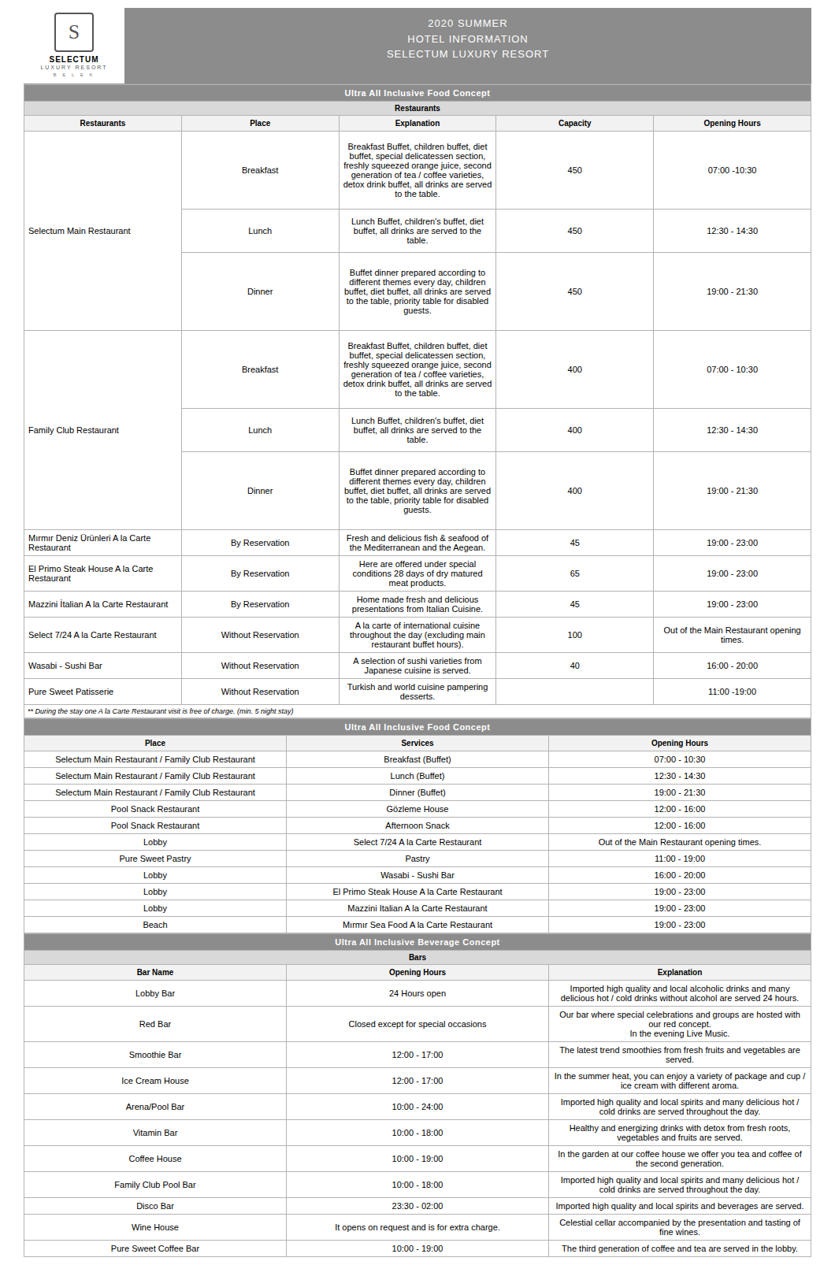S
SELECTUM
LUXURY RESORT
B E L E K
2020 SUMMER
HOTEL INFORMATION
SELECTUM LUXURY RESORT
| Ultra All Inclusive Food Concept |
| Restaurants |
| Restaurants | Place | Explanation | Capacity | Opening Hours |
| Selectum Main Restaurant | Breakfast | Breakfast Buffet, children buffet, diet buffet, special delicatessen section, freshly squeezed orange juice, second generation of tea / coffee varieties, detox drink buffet, all drinks are served to the table. | 450 | 07:00 -10:30 |
| Lunch | Lunch Buffet, children's buffet, diet buffet, all drinks are served to the table. | 450 | 12:30 - 14:30 |
| Dinner | Buffet dinner prepared according to different themes every day, children buffet, diet buffet, all drinks are served to the table, priority table for disabled guests. | 450 | 19:00 - 21:30 |
| Family Club Restaurant | Breakfast | Breakfast Buffet, children buffet, diet buffet, special delicatessen section, freshly squeezed orange juice, second generation of tea / coffee varieties, detox drink buffet, all drinks are served to the table. | 400 | 07:00 - 10:30 |
| Lunch | Lunch Buffet, children's buffet, diet buffet, all drinks are served to the table. | 400 | 12:30 - 14:30 |
| Dinner | Buffet dinner prepared according to different themes every day, children buffet, diet buffet, all drinks are served to the table, priority table for disabled guests. | 400 | 19:00 - 21:30 |
| Mırmır Deniz Ürünleri A la Carte Restaurant | By Reservation | Fresh and delicious fish & seafood of the Mediterranean and the Aegean. | 45 | 19:00 - 23:00 |
| El Primo Steak House A la Carte Restaurant | By Reservation | Here are offered under special conditions 28 days of dry matured meat products. | 65 | 19:00 - 23:00 |
| Mazzini İtalian A la Carte Restaurant | By Reservation | Home made fresh and delicious presentations from Italian Cuisine. | 45 | 19:00 - 23:00 |
| Select 7/24 A la Carte Restaurant | Without Reservation | A la carte of international cuisine throughout the day (excluding main restaurant buffet hours). | 100 | Out of the Main Restaurant opening times. |
| Wasabi - Sushi Bar | Without Reservation | A selection of sushi varieties from Japanese cuisine is served. | 40 | 16:00 - 20:00 |
| Pure Sweet Patisserie | Without Reservation | Turkish and world cuisine pampering desserts. | | 11:00 -19:00 |
** During the stay one A la Carte Restaurant visit is free of charge. (min. 5 night stay)
| Ultra All Inclusive Food Concept |
| Place | Services | Opening Hours |
| Selectum Main Restaurant / Family Club Restaurant | Breakfast (Buffet) | 07:00 - 10:30 |
| Selectum Main Restaurant / Family Club Restaurant | Lunch (Buffet) | 12:30 - 14:30 |
| Selectum Main Restaurant / Family Club Restaurant | Dinner (Buffet) | 19:00 - 21:30 |
| Pool Snack Restaurant | Gözleme House | 12:00 - 16:00 |
| Pool Snack Restaurant | Afternoon Snack | 12:00 - 16:00 |
| Lobby | Select 7/24 A la Carte Restaurant | Out of the Main Restaurant opening times. |
| Pure Sweet Pastry | Pastry | 11:00 - 19:00 |
| Lobby | Wasabi - Sushi Bar | 16:00 - 20:00 |
| Lobby | El Primo Steak House A la Carte Restaurant | 19:00 - 23:00 |
| Lobby | Mazzini Italian A la Carte Restaurant | 19:00 - 23:00 |
| Beach | Mırmır Sea Food A la Carte Restaurant | 19:00 - 23:00 |
| Ultra All Inclusive Beverage Concept |
| Bars |
| Bar Name | Opening Hours | Explanation |
| Lobby Bar | 24 Hours open | Imported high quality and local alcoholic drinks and many delicious hot / cold drinks without alcohol are served 24 hours. |
| Red Bar | Closed except for special occasions | Our bar where special celebrations and groups are hosted with our red concept. In the evening Live Music. |
| Smoothie Bar | 12:00 - 17:00 | The latest trend smoothies from fresh fruits and vegetables are served. |
| Ice Cream House | 12:00 - 17:00 | In the summer heat, you can enjoy a variety of package and cup / ice cream with different aroma. |
| Arena/Pool Bar | 10:00 - 24:00 | Imported high quality and local spirits and many delicious hot / cold drinks are served throughout the day. |
| Vitamin Bar | 10:00 - 18:00 | Healthy and energizing drinks with detox from fresh roots, vegetables and fruits are served. |
| Coffee House | 10:00 - 19:00 | In the garden at our coffee house we offer you tea and coffee of the second generation. |
| Family Club Pool Bar | 10:00 - 18:00 | Imported high quality and local spirits and many delicious hot / cold drinks are served throughout the day. |
| Disco Bar | 23:30 - 02:00 | Imported high quality and local spirits and beverages are served. |
| Wine House | It opens on request and is for extra charge. | Celestial cellar accompanied by the presentation and tasting of fine wines. |
| Pure Sweet Coffee Bar | 10:00 - 19:00 | The third generation of coffee and tea are served in the lobby. |